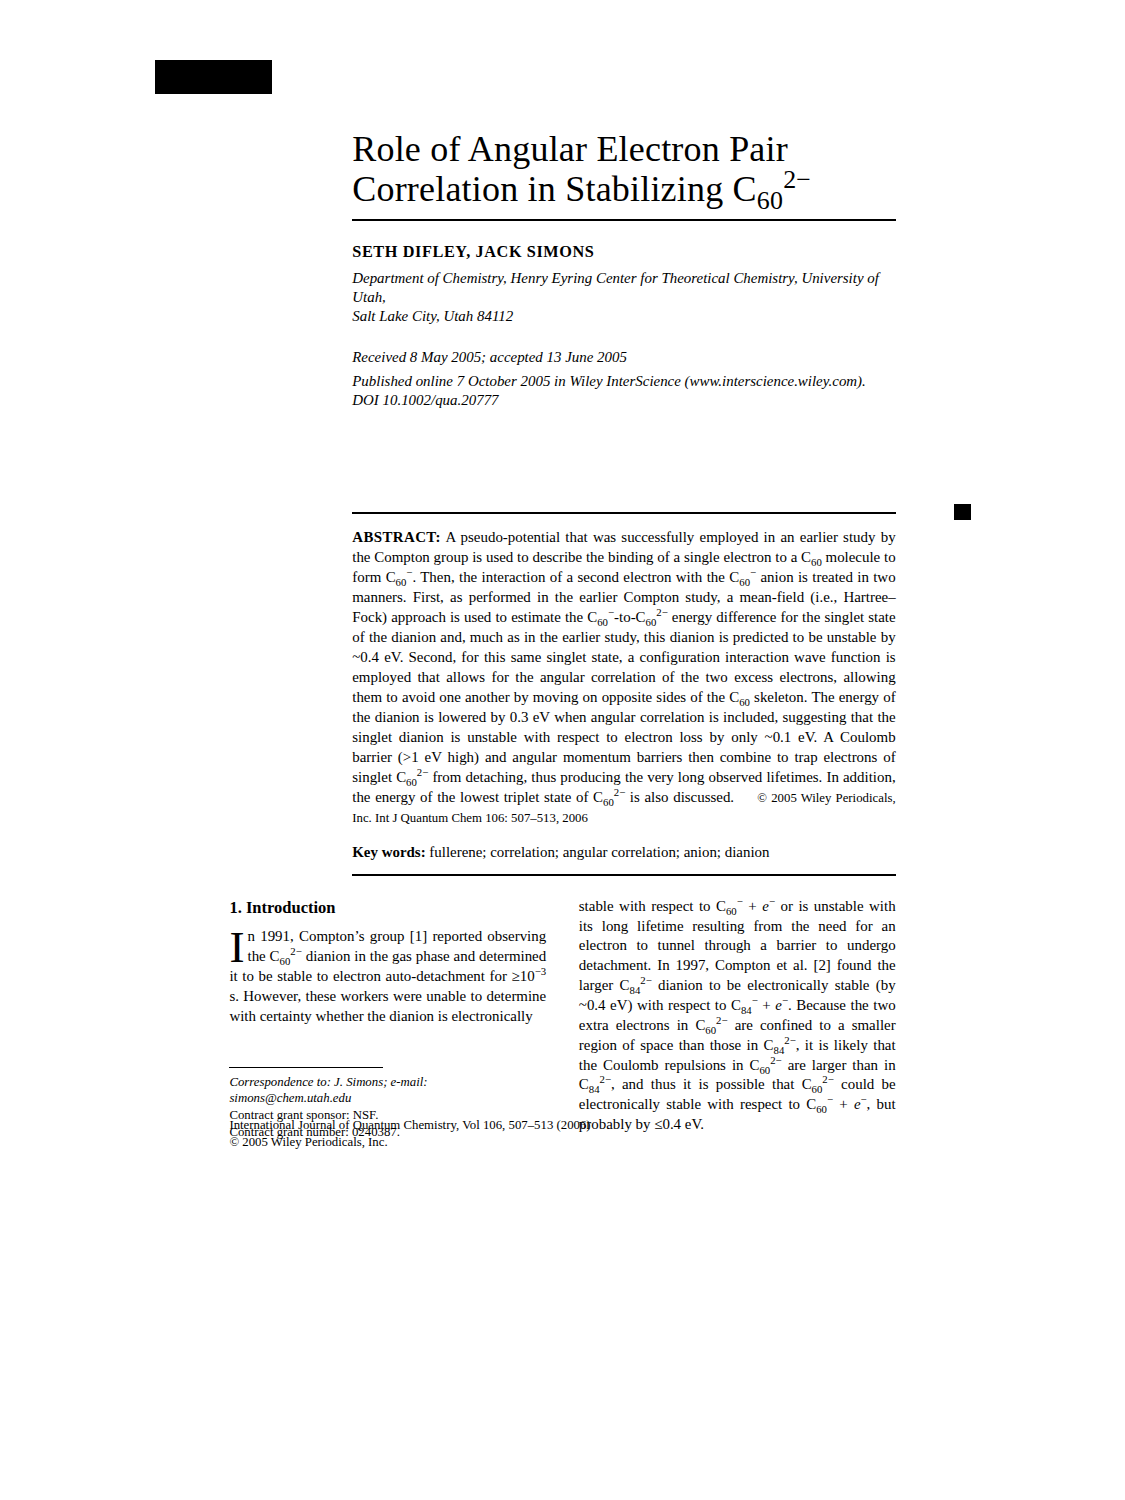Role of Angular Electron Pair
Correlation in Stabilizing C602−
SETH DIFLEY, JACK SIMONS
Department of Chemistry, Henry Eyring Center for Theoretical Chemistry, University of Utah,
Salt Lake City, Utah 84112
Received 8 May 2005; accepted 13 June 2005
Published online 7 October 2005 in Wiley InterScience (www.interscience.wiley.com).
DOI 10.1002/qua.20777
ABSTRACT: A pseudo-potential that was successfully employed in an earlier study by the Compton group is used to describe the binding of a single electron to a C60 molecule to form C60−. Then, the interaction of a second electron with the C60− anion is treated in two manners. First, as performed in the earlier Compton study, a mean-field (i.e., Hartree–Fock) approach is used to estimate the C60−-to-C602− energy difference for the singlet state of the dianion and, much as in the earlier study, this dianion is predicted to be unstable by ~0.4 eV. Second, for this same singlet state, a configuration interaction wave function is employed that allows for the angular correlation of the two excess electrons, allowing them to avoid one another by moving on opposite sides of the C60 skeleton. The energy of the dianion is lowered by 0.3 eV when angular correlation is included, suggesting that the singlet dianion is unstable with respect to electron loss by only ~0.1 eV. A Coulomb barrier (>1 eV high) and angular momentum barriers then combine to trap electrons of singlet C602− from detaching, thus producing the very long observed lifetimes. In addition, the energy of the lowest triplet state of C602− is also discussed. © 2005 Wiley Periodicals, Inc. Int J Quantum Chem 106: 507–513, 2006
Key words: fullerene; correlation; angular correlation; anion; dianion
1. Introduction
In 1991, Compton’s group [1] reported observing the C602− dianion in the gas phase and determined it to be stable to electron auto-detachment for ≥10−3 s. However, these workers were unable to determine with certainty whether the dianion is electronically
Correspondence to: J. Simons; e-mail: simons@chem.utah.edu
Contract grant sponsor: NSF.
Contract grant number: 0240387.
stable with respect to C60− + e− or is unstable with its long lifetime resulting from the need for an electron to tunnel through a barrier to undergo detachment. In 1997, Compton et al. [2] found the larger C842− dianion to be electronically stable (by ~0.4 eV) with respect to C84− + e−. Because the two extra electrons in C602− are confined to a smaller region of space than those in C842−, it is likely that the Coulomb repulsions in C602− are larger than in C842−, and thus it is possible that C602− could be electronically stable with respect to C60− + e−, but probably by ≤0.4 eV.
International Journal of Quantum Chemistry, Vol 106, 507–513 (2006)
© 2005 Wiley Periodicals, Inc.